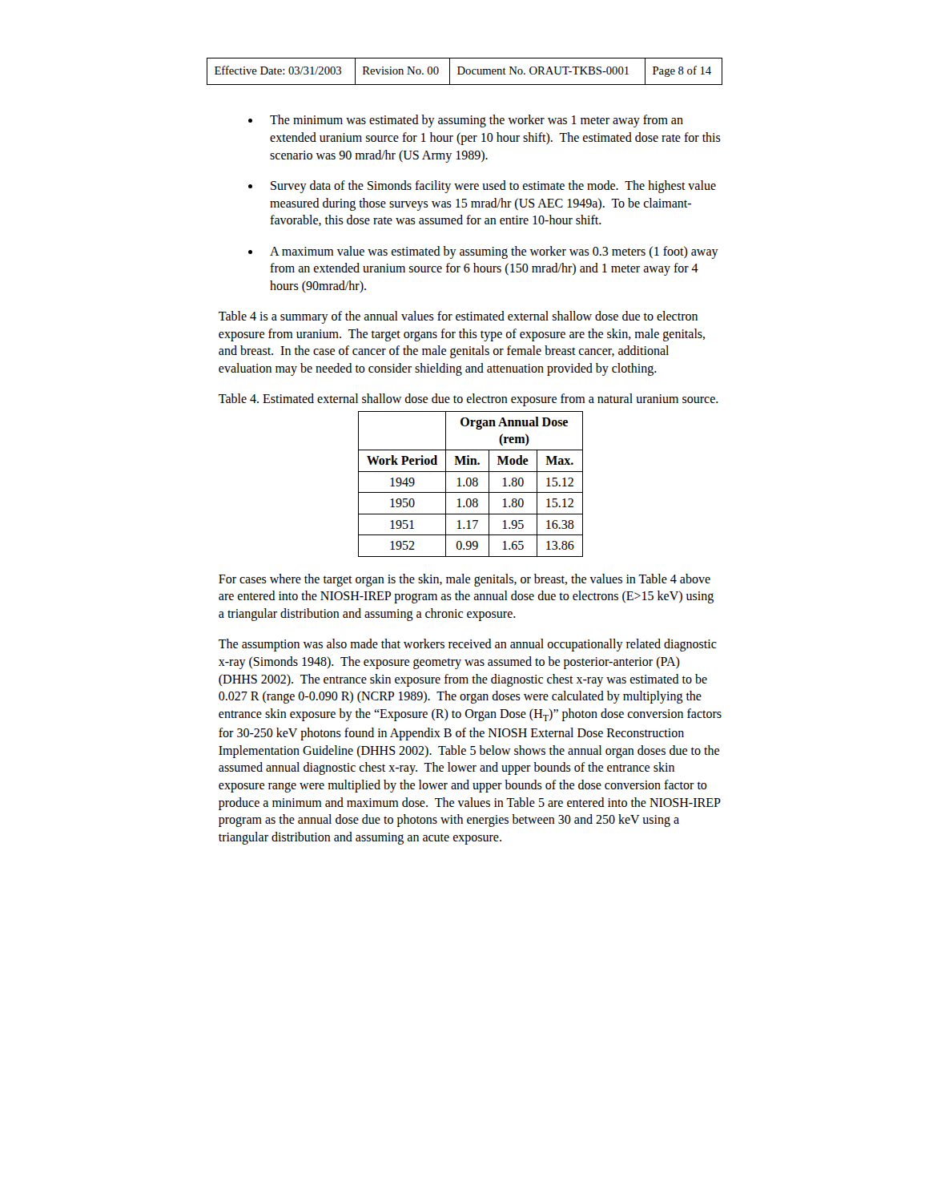| Effective Date: 03/31/2003 | Revision No. 00 | Document No. ORAUT-TKBS-0001 | Page 8 of 14 |
The minimum was estimated by assuming the worker was 1 meter away from an extended uranium source for 1 hour (per 10 hour shift). The estimated dose rate for this scenario was 90 mrad/hr (US Army 1989).
Survey data of the Simonds facility were used to estimate the mode. The highest value measured during those surveys was 15 mrad/hr (US AEC 1949a). To be claimant-favorable, this dose rate was assumed for an entire 10-hour shift.
A maximum value was estimated by assuming the worker was 0.3 meters (1 foot) away from an extended uranium source for 6 hours (150 mrad/hr) and 1 meter away for 4 hours (90mrad/hr).
Table 4 is a summary of the annual values for estimated external shallow dose due to electron exposure from uranium. The target organs for this type of exposure are the skin, male genitals, and breast. In the case of cancer of the male genitals or female breast cancer, additional evaluation may be needed to consider shielding and attenuation provided by clothing.
Table 4. Estimated external shallow dose due to electron exposure from a natural uranium source.
| | Organ Annual Dose (rem) |
| Work Period | Min. | Mode | Max. |
| 1949 | 1.08 | 1.80 | 15.12 |
| 1950 | 1.08 | 1.80 | 15.12 |
| 1951 | 1.17 | 1.95 | 16.38 |
| 1952 | 0.99 | 1.65 | 13.86 |
For cases where the target organ is the skin, male genitals, or breast, the values in Table 4 above are entered into the NIOSH-IREP program as the annual dose due to electrons (E>15 keV) using a triangular distribution and assuming a chronic exposure.
The assumption was also made that workers received an annual occupationally related diagnostic x-ray (Simonds 1948). The exposure geometry was assumed to be posterior-anterior (PA) (DHHS 2002). The entrance skin exposure from the diagnostic chest x-ray was estimated to be 0.027 R (range 0-0.090 R) (NCRP 1989). The organ doses were calculated by multiplying the entrance skin exposure by the “Exposure (R) to Organ Dose (HT)” photon dose conversion factors for 30-250 keV photons found in Appendix B of the NIOSH External Dose Reconstruction Implementation Guideline (DHHS 2002). Table 5 below shows the annual organ doses due to the assumed annual diagnostic chest x-ray. The lower and upper bounds of the entrance skin exposure range were multiplied by the lower and upper bounds of the dose conversion factor to produce a minimum and maximum dose. The values in Table 5 are entered into the NIOSH-IREP program as the annual dose due to photons with energies between 30 and 250 keV using a triangular distribution and assuming an acute exposure.